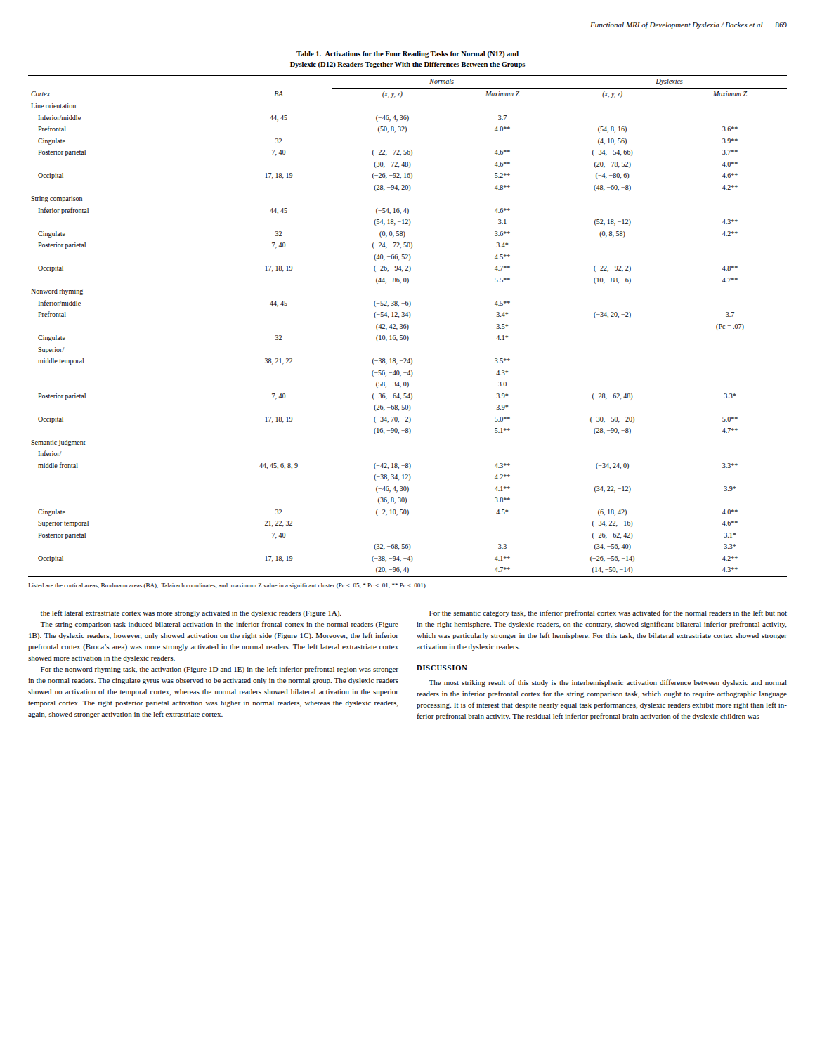Functional MRI of Development Dyslexia / Backes et al 869
Table 1. Activations for the Four Reading Tasks for Normal (N12) and
Dyslexic (D12) Readers Together With the Differences Between the Groups
| | | Normals | Dyslexics |
| --- | --- | --- | --- |
| Cortex | BA | (x, y, z) | Maximum Z | (x, y, z) | Maximum Z |
| Line orientation |
| Inferior/middle | 44, 45 | (−46, 4, 36) | 3.7 | | |
| Prefrontal | | (50, 8, 32) | 4.0** | (54, 8, 16) | 3.6** |
| Cingulate | 32 | | | (4, 10, 56) | 3.9** |
| Posterior parietal | 7, 40 | (−22, −72, 56) | 4.6** | (−34, −54, 66) | 3.7** |
| | | (30, −72, 48) | 4.6** | (20, −78, 52) | 4.0** |
| Occipital | 17, 18, 19 | (−26, −92, 16) | 5.2** | (−4, −80, 6) | 4.6** |
| | | (28, −94, 20) | 4.8** | (48, −60, −8) | 4.2** |
| String comparison |
| Inferior prefrontal | 44, 45 | (−54, 16, 4) | 4.6** | | |
| | | (54, 18, −12) | 3.1 | (52, 18, −12) | 4.3** |
| Cingulate | 32 | (0, 0, 58) | 3.6** | (0, 8, 58) | 4.2** |
| Posterior parietal | 7, 40 | (−24, −72, 50) | 3.4* | | |
| | | (40, −66, 52) | 4.5** | | |
| Occipital | 17, 18, 19 | (−26, −94, 2) | 4.7** | (−22, −92, 2) | 4.8** |
| | | (44, −86, 0) | 5.5** | (10, −88, −6) | 4.7** |
| Nonword rhyming |
| Inferior/middle | 44, 45 | (−52, 38, −6) | 4.5** | | |
| Prefrontal | | (−54, 12, 34) | 3.4* | (−34, 20, −2) | 3.7 |
| | | (42, 42, 36) | 3.5* | | (Pc = .07) |
| Cingulate | 32 | (10, 16, 50) | 4.1* | | |
| Superior/ | | | | | |
| middle temporal | 38, 21, 22 | (−38, 18, −24) | 3.5** | | |
| | | (−56, −40, −4) | 4.3* | | |
| | | (58, −34, 0) | 3.0 | | |
| Posterior parietal | 7, 40 | (−36, −64, 54) | 3.9* | (−28, −62, 48) | 3.3* |
| | | (26, −68, 50) | 3.9* | | |
| Occipital | 17, 18, 19 | (−34, 70, −2) | 5.0** | (−30, −50, −20) | 5.0** |
| | | (16, −90, −8) | 5.1** | (28, −90, −8) | 4.7** |
| Semantic judgment |
| Inferior/ | | | | | |
| middle frontal | 44, 45, 6, 8, 9 | (−42, 18, −8) | 4.3** | (−34, 24, 0) | 3.3** |
| | | (−38, 34, 12) | 4.2** | | |
| | | (−46, 4, 30) | 4.1** | (34, 22, −12) | 3.9* |
| | | (36, 8, 30) | 3.8** | | |
| Cingulate | 32 | (−2, 10, 50) | 4.5* | (6, 18, 42) | 4.0** |
| Superior temporal | 21, 22, 32 | | | (−34, 22, −16) | 4.6** |
| Posterior parietal | 7, 40 | | | (−26, −62, 42) | 3.1* |
| | | (32, −68, 56) | 3.3 | (34, −56, 40) | 3.3* |
| Occipital | 17, 18, 19 | (−38, −94, −4) | 4.1** | (−26, −56, −14) | 4.2** |
| | | (20, −96, 4) | 4.7** | (14, −50, −14) | 4.3** |
Listed are the cortical areas, Brodmann areas (BA), Talairach coordinates, and maximum Z value in a significant cluster (Pc ≤ .05; * Pc ≤ .01; ** Pc ≤ .001).
the left lateral extrastriate cortex was more strongly activated in the dyslexic readers (Figure 1A).
The string comparison task induced bilateral activation in the inferior frontal cortex in the normal readers (Figure 1B). The dyslexic readers, however, only showed activation on the right side (Figure 1C). Moreover, the left inferior prefrontal cortex (Broca’s area) was more strongly activated in the normal readers. The left lateral extrastriate cortex showed more activation in the dyslexic readers.
For the nonword rhyming task, the activation (Figure 1D and 1E) in the left inferior prefrontal region was stronger in the normal readers. The cingulate gyrus was observed to be activated only in the normal group. The dyslexic readers showed no activation of the temporal cortex, whereas the normal readers showed bilateral activation in the superior temporal cortex. The right posterior parietal activation was higher in normal readers, whereas the dyslexic readers, again, showed stronger activation in the left extrastriate cortex.
For the semantic category task, the inferior prefrontal cortex was activated for the normal readers in the left but not in the right hemisphere. The dyslexic readers, on the contrary, showed significant bilateral inferior prefrontal activity, which was particularly stronger in the left hemisphere. For this task, the bilateral extrastriate cortex showed stronger activation in the dyslexic readers.
DISCUSSION
The most striking result of this study is the interhemispheric activation difference between dyslexic and normal readers in the inferior prefrontal cortex for the string comparison task, which ought to require orthographic language processing. It is of interest that despite nearly equal task performances, dyslexic readers exhibit more right than left inferior prefrontal brain activity. The residual left inferior prefrontal brain activation of the dyslexic children was